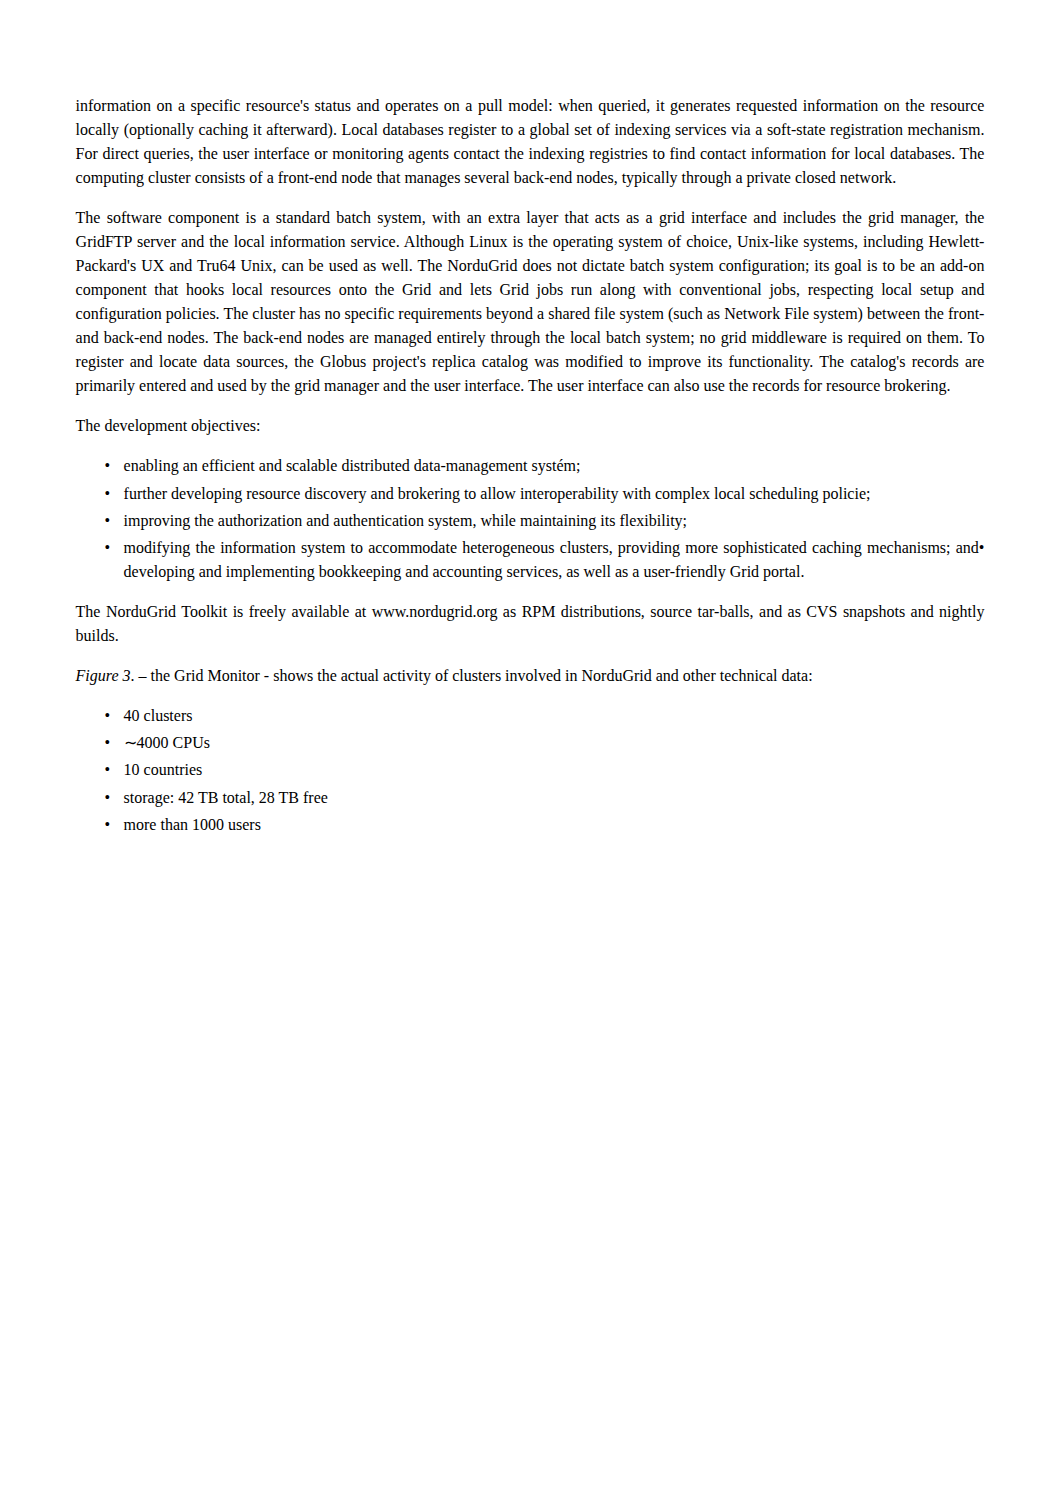information on a specific resource's status and operates on a pull model: when queried, it generates requested information on the resource locally (optionally caching it afterward). Local databases register to a global set of indexing services via a soft-state registration mechanism. For direct queries, the user interface or monitoring agents contact the indexing registries to find contact information for local databases. The computing cluster consists of a front-end node that manages several back-end nodes, typically through a private closed network.
The software component is a standard batch system, with an extra layer that acts as a grid interface and includes the grid manager, the GridFTP server and the local information service. Although Linux is the operating system of choice, Unix-like systems, including Hewlett-Packard's UX and Tru64 Unix, can be used as well. The NorduGrid does not dictate batch system configuration; its goal is to be an add-on component that hooks local resources onto the Grid and lets Grid jobs run along with conventional jobs, respecting local setup and configuration policies. The cluster has no specific requirements beyond a shared file system (such as Network File system) between the front- and back-end nodes. The back-end nodes are managed entirely through the local batch system; no grid middleware is required on them. To register and locate data sources, the Globus project's replica catalog was modified to improve its functionality. The catalog's records are primarily entered and used by the grid manager and the user interface. The user interface can also use the records for resource brokering.
The development objectives:
enabling an efficient and scalable distributed data-management systém;
further developing resource discovery and brokering to allow interoperability with complex local scheduling policie;
improving the authorization and authentication system, while maintaining its flexibility;
modifying the information system to accommodate heterogeneous clusters, providing more sophisticated caching mechanisms; and• developing and implementing bookkeeping and accounting services, as well as a user-friendly Grid portal.
The NorduGrid Toolkit is freely available at www.nordugrid.org as RPM distributions, source tar-balls, and as CVS snapshots and nightly builds.
Figure 3. – the Grid Monitor - shows the actual activity of clusters involved in NorduGrid and other technical data:
40 clusters
∼4000 CPUs
10 countries
storage: 42 TB total, 28 TB free
more than 1000 users